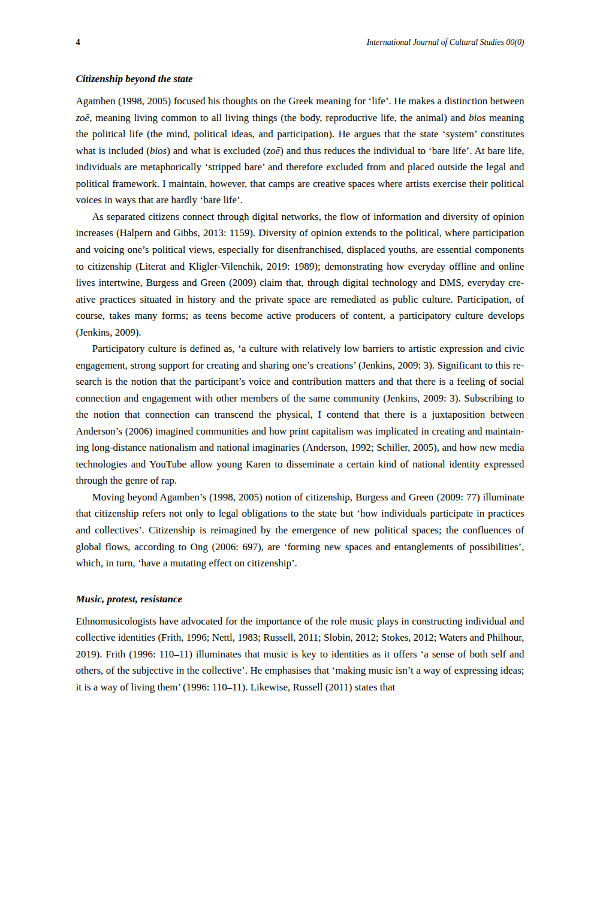4 International Journal of Cultural Studies 00(0)
Citizenship beyond the state
Agamben (1998, 2005) focused his thoughts on the Greek meaning for ‘life’. He makes a distinction between zoē, meaning living common to all living things (the body, reproductive life, the animal) and bios meaning the political life (the mind, political ideas, and participation). He argues that the state ‘system’ constitutes what is included (bios) and what is excluded (zoē) and thus reduces the individual to ‘bare life’. At bare life, individuals are metaphorically ‘stripped bare’ and therefore excluded from and placed outside the legal and political framework. I maintain, however, that camps are creative spaces where artists exercise their political voices in ways that are hardly ‘bare life’.
As separated citizens connect through digital networks, the flow of information and diversity of opinion increases (Halpern and Gibbs, 2013: 1159). Diversity of opinion extends to the political, where participation and voicing one’s political views, especially for disenfranchised, displaced youths, are essential components to citizenship (Literat and Kligler-Vilenchik, 2019: 1989); demonstrating how everyday offline and online lives intertwine, Burgess and Green (2009) claim that, through digital technology and DMS, everyday creative practices situated in history and the private space are remediated as public culture. Participation, of course, takes many forms; as teens become active producers of content, a participatory culture develops (Jenkins, 2009).
Participatory culture is defined as, ‘a culture with relatively low barriers to artistic expression and civic engagement, strong support for creating and sharing one’s creations’ (Jenkins, 2009: 3). Significant to this research is the notion that the participant’s voice and contribution matters and that there is a feeling of social connection and engagement with other members of the same community (Jenkins, 2009: 3). Subscribing to the notion that connection can transcend the physical, I contend that there is a juxtaposition between Anderson’s (2006) imagined communities and how print capitalism was implicated in creating and maintaining long-distance nationalism and national imaginaries (Anderson, 1992; Schiller, 2005), and how new media technologies and YouTube allow young Karen to disseminate a certain kind of national identity expressed through the genre of rap.
Moving beyond Agamben’s (1998, 2005) notion of citizenship, Burgess and Green (2009: 77) illuminate that citizenship refers not only to legal obligations to the state but ‘how individuals participate in practices and collectives’. Citizenship is reimagined by the emergence of new political spaces; the confluences of global flows, according to Ong (2006: 697), are ‘forming new spaces and entanglements of possibilities’, which, in turn, ‘have a mutating effect on citizenship’.
Music, protest, resistance
Ethnomusicologists have advocated for the importance of the role music plays in constructing individual and collective identities (Frith, 1996; Nettl, 1983; Russell, 2011; Slobin, 2012; Stokes, 2012; Waters and Philhour, 2019). Frith (1996: 110–11) illuminates that music is key to identities as it offers ‘a sense of both self and others, of the subjective in the collective’. He emphasises that ‘making music isn’t a way of expressing ideas; it is a way of living them’ (1996: 110–11). Likewise, Russell (2011) states that